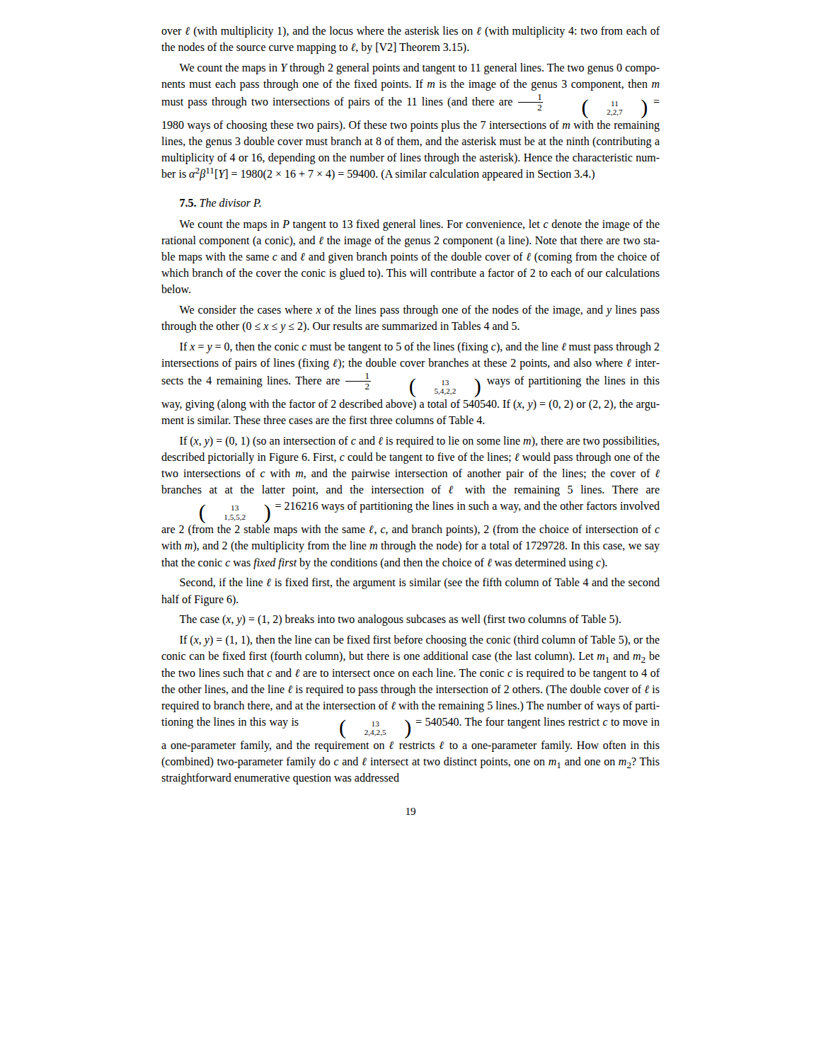over ℓ (with multiplicity 1), and the locus where the asterisk lies on ℓ (with multiplicity 4: two from each of the nodes of the source curve mapping to ℓ, by [V2] Theorem 3.15).
We count the maps in Y through 2 general points and tangent to 11 general lines. The two genus 0 components must each pass through one of the fixed points. If m is the image of the genus 3 component, then m must pass through two intersections of pairs of the 11 lines (and there are 12(112,2,7) = 1980 ways of choosing these two pairs). Of these two points plus the 7 intersections of m with the remaining lines, the genus 3 double cover must branch at 8 of them, and the asterisk must be at the ninth (contributing a multiplicity of 4 or 16, depending on the number of lines through the asterisk). Hence the characteristic number is α2β11[Y] = 1980(2 × 16 + 7 × 4) = 59400. (A similar calculation appeared in Section 3.4.)
7.5. The divisor P.
We count the maps in P tangent to 13 fixed general lines. For convenience, let c denote the image of the rational component (a conic), and ℓ the image of the genus 2 component (a line). Note that there are two stable maps with the same c and ℓ and given branch points of the double cover of ℓ (coming from the choice of which branch of the cover the conic is glued to). This will contribute a factor of 2 to each of our calculations below.
We consider the cases where x of the lines pass through one of the nodes of the image, and y lines pass through the other (0 ≤ x ≤ y ≤ 2). Our results are summarized in Tables 4 and 5.
If x = y = 0, then the conic c must be tangent to 5 of the lines (fixing c), and the line ℓ must pass through 2 intersections of pairs of lines (fixing ℓ); the double cover branches at these 2 points, and also where ℓ intersects the 4 remaining lines. There are 12(135,4,2,2) ways of partitioning the lines in this way, giving (along with the factor of 2 described above) a total of 540540. If (x, y) = (0, 2) or (2, 2), the argument is similar. These three cases are the first three columns of Table 4.
If (x, y) = (0, 1) (so an intersection of c and ℓ is required to lie on some line m), there are two possibilities, described pictorially in Figure 6. First, c could be tangent to five of the lines; ℓ would pass through one of the two intersections of c with m, and the pairwise intersection of another pair of the lines; the cover of ℓ branches at at the latter point, and the intersection of ℓ with the remaining 5 lines. There are (131,5,5,2) = 216216 ways of partitioning the lines in such a way, and the other factors involved are 2 (from the 2 stable maps with the same ℓ, c, and branch points), 2 (from the choice of intersection of c with m), and 2 (the multiplicity from the line m through the node) for a total of 1729728. In this case, we say that the conic c was fixed first by the conditions (and then the choice of ℓ was determined using c).
Second, if the line ℓ is fixed first, the argument is similar (see the fifth column of Table 4 and the second half of Figure 6).
The case (x, y) = (1, 2) breaks into two analogous subcases as well (first two columns of Table 5).
If (x, y) = (1, 1), then the line can be fixed first before choosing the conic (third column of Table 5), or the conic can be fixed first (fourth column), but there is one additional case (the last column). Let m1 and m2 be the two lines such that c and ℓ are to intersect once on each line. The conic c is required to be tangent to 4 of the other lines, and the line ℓ is required to pass through the intersection of 2 others. (The double cover of ℓ is required to branch there, and at the intersection of ℓ with the remaining 5 lines.) The number of ways of partitioning the lines in this way is (132,4,2,5) = 540540. The four tangent lines restrict c to move in a one-parameter family, and the requirement on ℓ restricts ℓ to a one-parameter family. How often in this (combined) two-parameter family do c and ℓ intersect at two distinct points, one on m1 and one on m2? This straightforward enumerative question was addressed
19